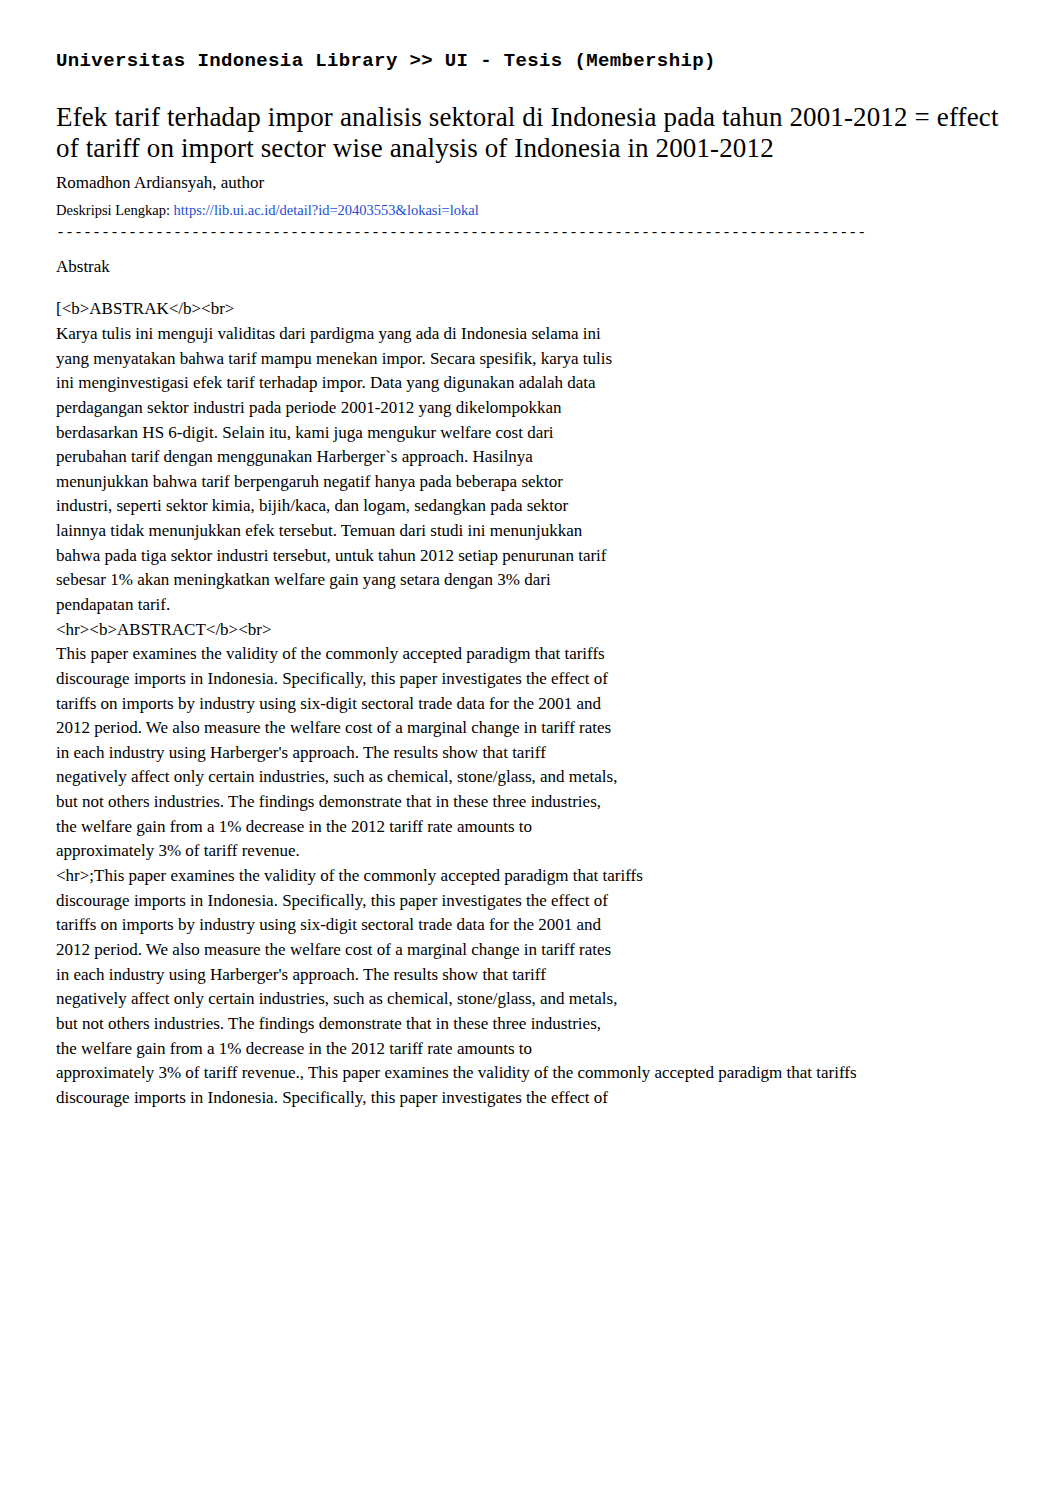Universitas Indonesia Library >> UI - Tesis (Membership)
Efek tarif terhadap impor analisis sektoral di Indonesia pada tahun 2001-2012 = effect of tariff on import sector wise analysis of Indonesia in 2001-2012
Romadhon Ardiansyah, author
Deskripsi Lengkap: https://lib.ui.ac.id/detail?id=20403553&lokasi=lokal
------------------------------------------------------------------------------------------
Abstrak
[<b>ABSTRAK</b><br> Karya tulis ini menguji validitas dari pardigma yang ada di Indonesia selama ini yang menyatakan bahwa tarif mampu menekan impor. Secara spesifik, karya tulis ini menginvestigasi efek tarif terhadap impor. Data yang digunakan adalah data perdagangan sektor industri pada periode 2001-2012 yang dikelompokkan berdasarkan HS 6-digit. Selain itu, kami juga mengukur welfare cost dari perubahan tarif dengan menggunakan Harberger`s approach. Hasilnya menunjukkan bahwa tarif berpengaruh negatif hanya pada beberapa sektor industri, seperti sektor kimia, bijih/kaca, dan logam, sedangkan pada sektor lainnya tidak menunjukkan efek tersebut. Temuan dari studi ini menunjukkan bahwa pada tiga sektor industri tersebut, untuk tahun 2012 setiap penurunan tarif sebesar 1% akan meningkatkan welfare gain yang setara dengan 3% dari pendapatan tarif. <hr><b>ABSTRACT</b><br> This paper examines the validity of the commonly accepted paradigm that tariffs discourage imports in Indonesia. Specifically, this paper investigates the effect of tariffs on imports by industry using six-digit sectoral trade data for the 2001 and 2012 period. We also measure the welfare cost of a marginal change in tariff rates in each industry using Harberger's approach. The results show that tariff negatively affect only certain industries, such as chemical, stone/glass, and metals, but not others industries. The findings demonstrate that in these three industries, the welfare gain from a 1% decrease in the 2012 tariff rate amounts to approximately 3% of tariff revenue. <hr>;This paper examines the validity of the commonly accepted paradigm that tariffs discourage imports in Indonesia. Specifically, this paper investigates the effect of tariffs on imports by industry using six-digit sectoral trade data for the 2001 and 2012 period. We also measure the welfare cost of a marginal change in tariff rates in each industry using Harberger's approach. The results show that tariff negatively affect only certain industries, such as chemical, stone/glass, and metals, but not others industries. The findings demonstrate that in these three industries, the welfare gain from a 1% decrease in the 2012 tariff rate amounts to approximately 3% of tariff revenue., This paper examines the validity of the commonly accepted paradigm that tariffs discourage imports in Indonesia. Specifically, this paper investigates the effect of